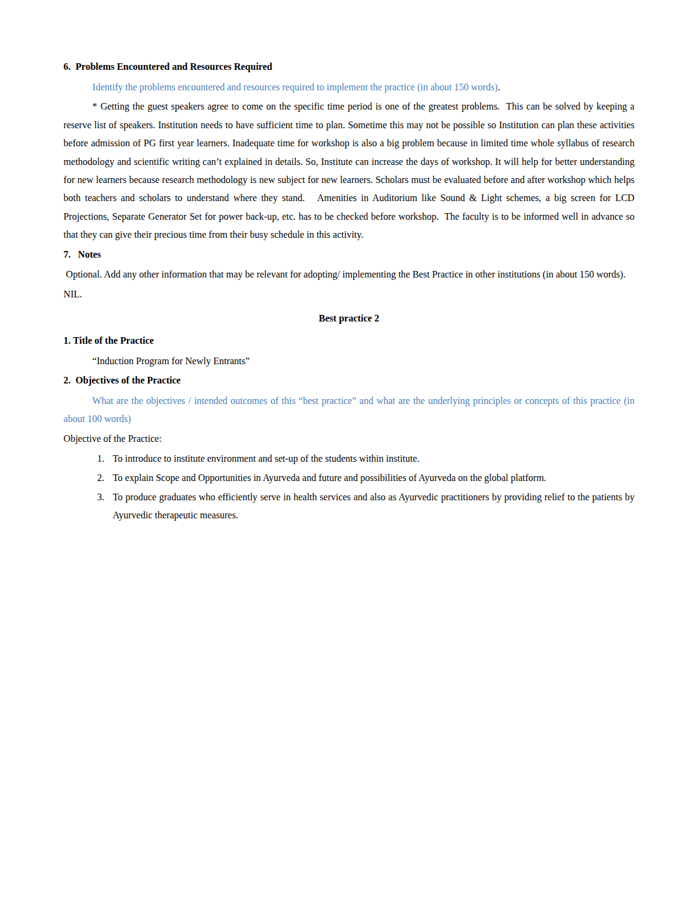6. Problems Encountered and Resources Required
Identify the problems encountered and resources required to implement the practice (in about 150 words).
* Getting the guest speakers agree to come on the specific time period is one of the greatest problems. This can be solved by keeping a reserve list of speakers. Institution needs to have sufficient time to plan. Sometime this may not be possible so Institution can plan these activities before admission of PG first year learners. Inadequate time for workshop is also a big problem because in limited time whole syllabus of research methodology and scientific writing can’t explained in details. So, Institute can increase the days of workshop. It will help for better understanding for new learners because research methodology is new subject for new learners. Scholars must be evaluated before and after workshop which helps both teachers and scholars to understand where they stand. Amenities in Auditorium like Sound & Light schemes, a big screen for LCD Projections, Separate Generator Set for power back-up, etc. has to be checked before workshop. The faculty is to be informed well in advance so that they can give their precious time from their busy schedule in this activity.
7. Notes
Optional. Add any other information that may be relevant for adopting/ implementing the Best Practice in other institutions (in about 150 words).
NIL.
Best practice 2
1. Title of the Practice
“Induction Program for Newly Entrants”
2. Objectives of the Practice
What are the objectives / intended outcomes of this “best practice” and what are the underlying principles or concepts of this practice (in about 100 words)
Objective of the Practice:
To introduce to institute environment and set-up of the students within institute.
To explain Scope and Opportunities in Ayurveda and future and possibilities of Ayurveda on the global platform.
To produce graduates who efficiently serve in health services and also as Ayurvedic practitioners by providing relief to the patients by Ayurvedic therapeutic measures.